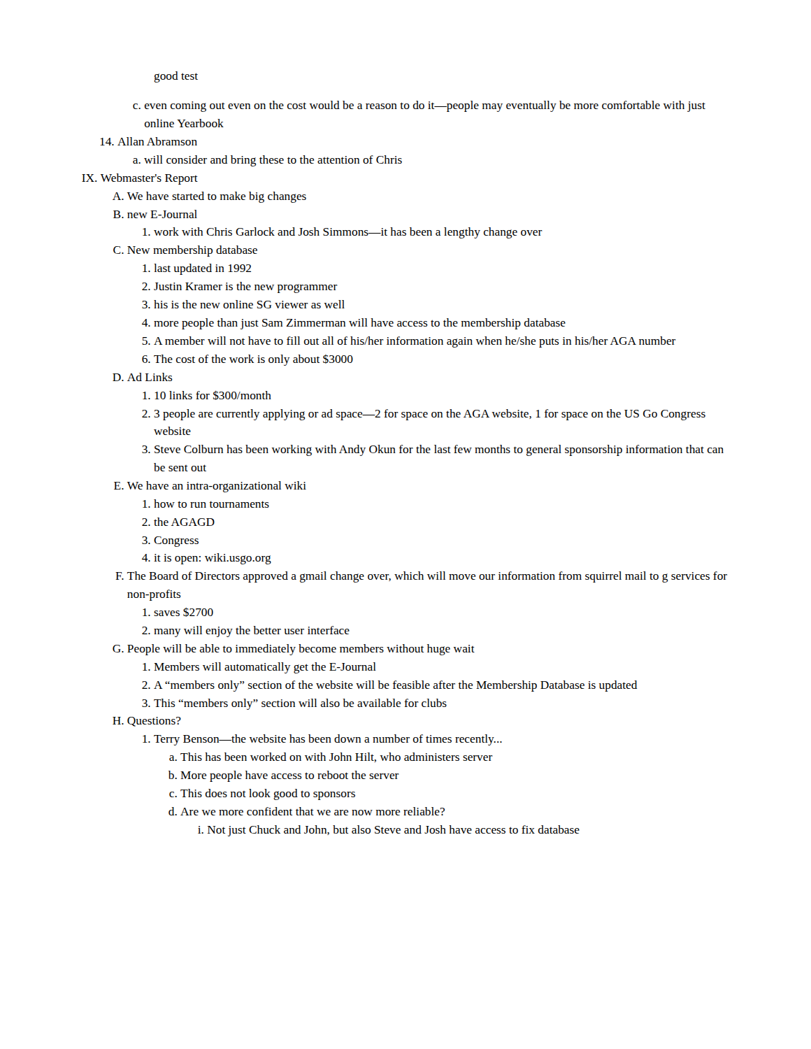good test
even coming out even on the cost would be a reason to do it—people may eventually be more comfortable with just online Yearbook
Allan Abramson
will consider and bring these to the attention of Chris
Webmaster's Report
We have started to make big changes
new E-Journal
work with Chris Garlock and Josh Simmons—it has been a lengthy change over
New membership database
last updated in 1992
Justin Kramer is the new programmer
his is the new online SG viewer as well
more people than just Sam Zimmerman will have access to the membership database
A member will not have to fill out all of his/her information again when he/she puts in his/her AGA number
The cost of the work is only about $3000
Ad Links
10 links for $300/month
3 people are currently applying or ad space—2 for space on the AGA website, 1 for space on the US Go Congress website
Steve Colburn has been working with Andy Okun for the last few months to general sponsorship information that can be sent out
We have an intra-organizational wiki
how to run tournaments
the AGAGD
Congress
it is open: wiki.usgo.org
The Board of Directors approved a gmail change over, which will move our information from squirrel mail to g services for non-profits
saves $2700
many will enjoy the better user interface
People will be able to immediately become members without huge wait
Members will automatically get the E-Journal
A “members only” section of the website will be feasible after the Membership Database is updated
This “members only” section will also be available for clubs
Questions?
Terry Benson—the website has been down a number of times recently...
This has been worked on with John Hilt, who administers server
More people have access to reboot the server
This does not look good to sponsors
Are we more confident that we are now more reliable?
Not just Chuck and John, but also Steve and Josh have access to fix database